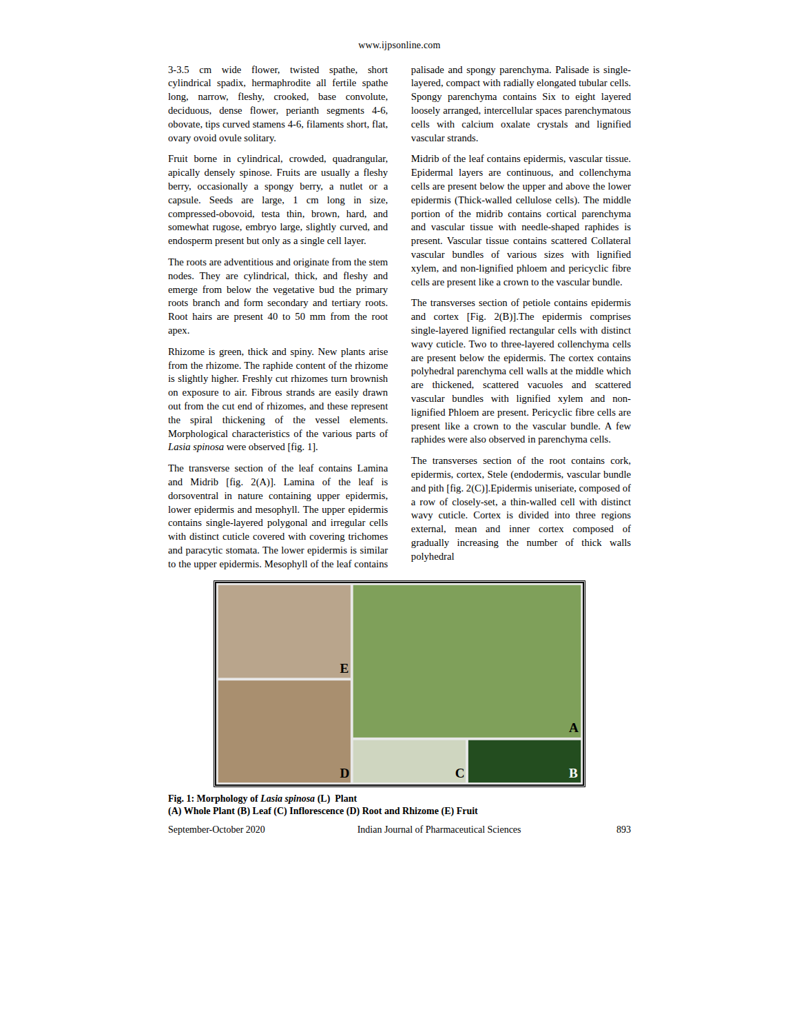www.ijpsonline.com
3-3.5 cm wide flower, twisted spathe, short cylindrical spadix, hermaphrodite all fertile spathe long, narrow, fleshy, crooked, base convolute, deciduous, dense flower, perianth segments 4-6, obovate, tips curved stamens 4-6, filaments short, flat, ovary ovoid ovule solitary.
Fruit borne in cylindrical, crowded, quadrangular, apically densely spinose. Fruits are usually a fleshy berry, occasionally a spongy berry, a nutlet or a capsule. Seeds are large, 1 cm long in size, compressed-obovoid, testa thin, brown, hard, and somewhat rugose, embryo large, slightly curved, and endosperm present but only as a single cell layer.
The roots are adventitious and originate from the stem nodes. They are cylindrical, thick, and fleshy and emerge from below the vegetative bud the primary roots branch and form secondary and tertiary roots. Root hairs are present 40 to 50 mm from the root apex.
Rhizome is green, thick and spiny. New plants arise from the rhizome. The raphide content of the rhizome is slightly higher. Freshly cut rhizomes turn brownish on exposure to air. Fibrous strands are easily drawn out from the cut end of rhizomes, and these represent the spiral thickening of the vessel elements. Morphological characteristics of the various parts of Lasia spinosa were observed [fig. 1].
The transverse section of the leaf contains Lamina and Midrib [fig. 2(A)]. Lamina of the leaf is dorsoventral in nature containing upper epidermis, lower epidermis and mesophyll. The upper epidermis contains single-layered polygonal and irregular cells with distinct cuticle covered with covering trichomes and paracytic stomata. The lower epidermis is similar to the upper epidermis. Mesophyll of the leaf contains palisade and spongy parenchyma. Palisade is single-layered, compact with radially elongated tubular cells. Spongy parenchyma contains Six to eight layered loosely arranged, intercellular spaces parenchymatous cells with calcium oxalate crystals and lignified vascular strands.
Midrib of the leaf contains epidermis, vascular tissue. Epidermal layers are continuous, and collenchyma cells are present below the upper and above the lower epidermis (Thick-walled cellulose cells). The middle portion of the midrib contains cortical parenchyma and vascular tissue with needle-shaped raphides is present. Vascular tissue contains scattered Collateral vascular bundles of various sizes with lignified xylem, and non-lignified phloem and pericyclic fibre cells are present like a crown to the vascular bundle.
The transverses section of petiole contains epidermis and cortex [Fig. 2(B)].The epidermis comprises single-layered lignified rectangular cells with distinct wavy cuticle. Two to three-layered collenchyma cells are present below the epidermis. The cortex contains polyhedral parenchyma cell walls at the middle which are thickened, scattered vacuoles and scattered vascular bundles with lignified xylem and non-lignified Phloem are present. Pericyclic fibre cells are present like a crown to the vascular bundle. A few raphides were also observed in parenchyma cells.
The transverses section of the root contains cork, epidermis, cortex, Stele (endodermis, vascular bundle and pith [fig. 2(C)].Epidermis uniseriate, composed of a row of closely-set, a thin-walled cell with distinct wavy cuticle. Cortex is divided into three regions external, mean and inner cortex composed of gradually increasing the number of thick walls polyhedral
Fig. 1: Morphology of Lasia spinosa (L) Plant
(A) Whole Plant (B) Leaf (C) Inflorescence (D) Root and Rhizome (E) Fruit
September-October 2020
Indian Journal of Pharmaceutical Sciences
893